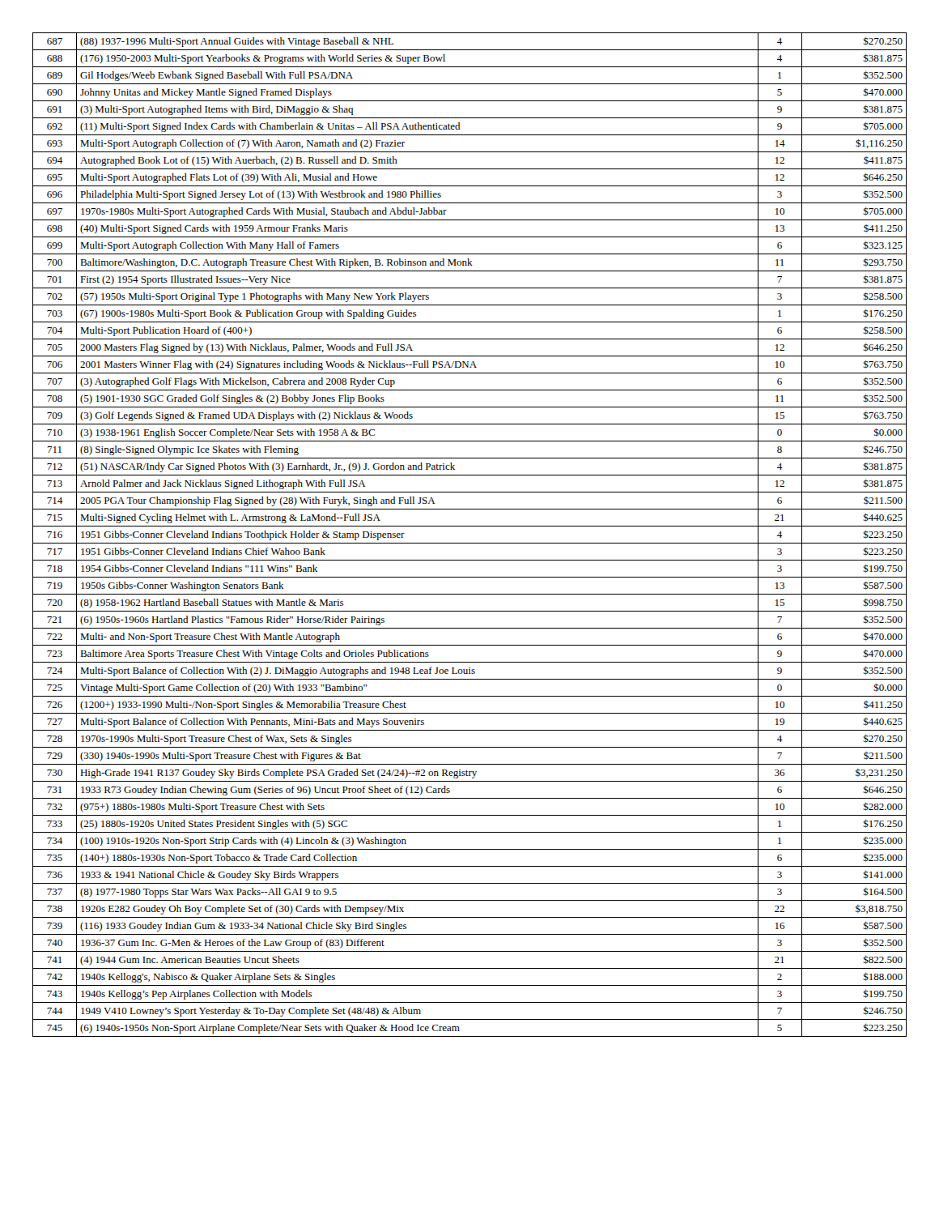| 687 | (88) 1937-1996 Multi-Sport Annual Guides with Vintage Baseball & NHL | 4 | $270.250 |
| 688 | (176) 1950-2003 Multi-Sport Yearbooks & Programs with World Series & Super Bowl | 4 | $381.875 |
| 689 | Gil Hodges/Weeb Ewbank Signed Baseball With Full PSA/DNA | 1 | $352.500 |
| 690 | Johnny Unitas and Mickey Mantle Signed Framed Displays | 5 | $470.000 |
| 691 | (3) Multi-Sport Autographed Items with Bird, DiMaggio & Shaq | 9 | $381.875 |
| 692 | (11) Multi-Sport Signed Index Cards with Chamberlain & Unitas – All PSA Authenticated | 9 | $705.000 |
| 693 | Multi-Sport Autograph Collection of (7) With Aaron, Namath and (2) Frazier | 14 | $1,116.250 |
| 694 | Autographed Book Lot of (15) With Auerbach, (2) B. Russell and D. Smith | 12 | $411.875 |
| 695 | Multi-Sport Autographed Flats Lot of (39) With Ali, Musial and Howe | 12 | $646.250 |
| 696 | Philadelphia Multi-Sport Signed Jersey Lot of (13) With Westbrook and 1980 Phillies | 3 | $352.500 |
| 697 | 1970s-1980s Multi-Sport Autographed Cards With Musial, Staubach and Abdul-Jabbar | 10 | $705.000 |
| 698 | (40) Multi-Sport Signed Cards with 1959 Armour Franks Maris | 13 | $411.250 |
| 699 | Multi-Sport Autograph Collection With Many Hall of Famers | 6 | $323.125 |
| 700 | Baltimore/Washington, D.C. Autograph Treasure Chest With Ripken, B. Robinson and Monk | 11 | $293.750 |
| 701 | First (2) 1954 Sports Illustrated Issues--Very Nice | 7 | $381.875 |
| 702 | (57) 1950s Multi-Sport Original Type 1 Photographs with Many New York Players | 3 | $258.500 |
| 703 | (67) 1900s-1980s Multi-Sport Book & Publication Group with Spalding Guides | 1 | $176.250 |
| 704 | Multi-Sport Publication Hoard of (400+) | 6 | $258.500 |
| 705 | 2000 Masters Flag Signed by (13) With Nicklaus, Palmer, Woods and Full JSA | 12 | $646.250 |
| 706 | 2001 Masters Winner Flag with (24) Signatures including Woods & Nicklaus--Full PSA/DNA | 10 | $763.750 |
| 707 | (3) Autographed Golf Flags With Mickelson, Cabrera and 2008 Ryder Cup | 6 | $352.500 |
| 708 | (5) 1901-1930 SGC Graded Golf Singles & (2) Bobby Jones Flip Books | 11 | $352.500 |
| 709 | (3) Golf Legends Signed & Framed UDA Displays with (2) Nicklaus & Woods | 15 | $763.750 |
| 710 | (3) 1938-1961 English Soccer Complete/Near Sets with 1958 A & BC | 0 | $0.000 |
| 711 | (8) Single-Signed Olympic Ice Skates with Fleming | 8 | $246.750 |
| 712 | (51) NASCAR/Indy Car Signed Photos With (3) Earnhardt, Jr., (9) J. Gordon and Patrick | 4 | $381.875 |
| 713 | Arnold Palmer and Jack Nicklaus Signed Lithograph With Full JSA | 12 | $381.875 |
| 714 | 2005 PGA Tour Championship Flag Signed by (28) With Furyk, Singh and Full JSA | 6 | $211.500 |
| 715 | Multi-Signed Cycling Helmet with L. Armstrong & LaMond--Full JSA | 21 | $440.625 |
| 716 | 1951 Gibbs-Conner Cleveland Indians Toothpick Holder & Stamp Dispenser | 4 | $223.250 |
| 717 | 1951 Gibbs-Conner Cleveland Indians Chief Wahoo Bank | 3 | $223.250 |
| 718 | 1954 Gibbs-Conner Cleveland Indians "111 Wins" Bank | 3 | $199.750 |
| 719 | 1950s Gibbs-Conner Washington Senators Bank | 13 | $587.500 |
| 720 | (8) 1958-1962 Hartland Baseball Statues with Mantle & Maris | 15 | $998.750 |
| 721 | (6) 1950s-1960s Hartland Plastics "Famous Rider" Horse/Rider Pairings | 7 | $352.500 |
| 722 | Multi- and Non-Sport Treasure Chest With Mantle Autograph | 6 | $470.000 |
| 723 | Baltimore Area Sports Treasure Chest With Vintage Colts and Orioles Publications | 9 | $470.000 |
| 724 | Multi-Sport Balance of Collection With (2) J. DiMaggio Autographs and 1948 Leaf Joe Louis | 9 | $352.500 |
| 725 | Vintage Multi-Sport Game Collection of (20) With 1933 "Bambino" | 0 | $0.000 |
| 726 | (1200+) 1933-1990 Multi-/Non-Sport Singles & Memorabilia Treasure Chest | 10 | $411.250 |
| 727 | Multi-Sport Balance of Collection With Pennants, Mini-Bats and Mays Souvenirs | 19 | $440.625 |
| 728 | 1970s-1990s Multi-Sport Treasure Chest of Wax, Sets & Singles | 4 | $270.250 |
| 729 | (330) 1940s-1990s Multi-Sport Treasure Chest with Figures & Bat | 7 | $211.500 |
| 730 | High-Grade 1941 R137 Goudey Sky Birds Complete PSA Graded Set (24/24)--#2 on Registry | 36 | $3,231.250 |
| 731 | 1933 R73 Goudey Indian Chewing Gum (Series of 96) Uncut Proof Sheet of (12) Cards | 6 | $646.250 |
| 732 | (975+) 1880s-1980s Multi-Sport Treasure Chest with Sets | 10 | $282.000 |
| 733 | (25) 1880s-1920s United States President Singles with (5) SGC | 1 | $176.250 |
| 734 | (100) 1910s-1920s Non-Sport Strip Cards with (4) Lincoln & (3) Washington | 1 | $235.000 |
| 735 | (140+) 1880s-1930s Non-Sport Tobacco & Trade Card Collection | 6 | $235.000 |
| 736 | 1933 & 1941 National Chicle & Goudey Sky Birds Wrappers | 3 | $141.000 |
| 737 | (8) 1977-1980 Topps Star Wars Wax Packs--All GAI 9 to 9.5 | 3 | $164.500 |
| 738 | 1920s E282 Goudey Oh Boy Complete Set of (30) Cards with Dempsey/Mix | 22 | $3,818.750 |
| 739 | (116) 1933 Goudey Indian Gum & 1933-34 National Chicle Sky Bird Singles | 16 | $587.500 |
| 740 | 1936-37 Gum Inc. G-Men & Heroes of the Law Group of (83) Different | 3 | $352.500 |
| 741 | (4) 1944 Gum Inc. American Beauties Uncut Sheets | 21 | $822.500 |
| 742 | 1940s Kellogg's, Nabisco & Quaker Airplane Sets & Singles | 2 | $188.000 |
| 743 | 1940s Kellogg’s Pep Airplanes Collection with Models | 3 | $199.750 |
| 744 | 1949 V410 Lowney’s Sport Yesterday & To-Day Complete Set (48/48) & Album | 7 | $246.750 |
| 745 | (6) 1940s-1950s Non-Sport Airplane Complete/Near Sets with Quaker & Hood Ice Cream | 5 | $223.250 |